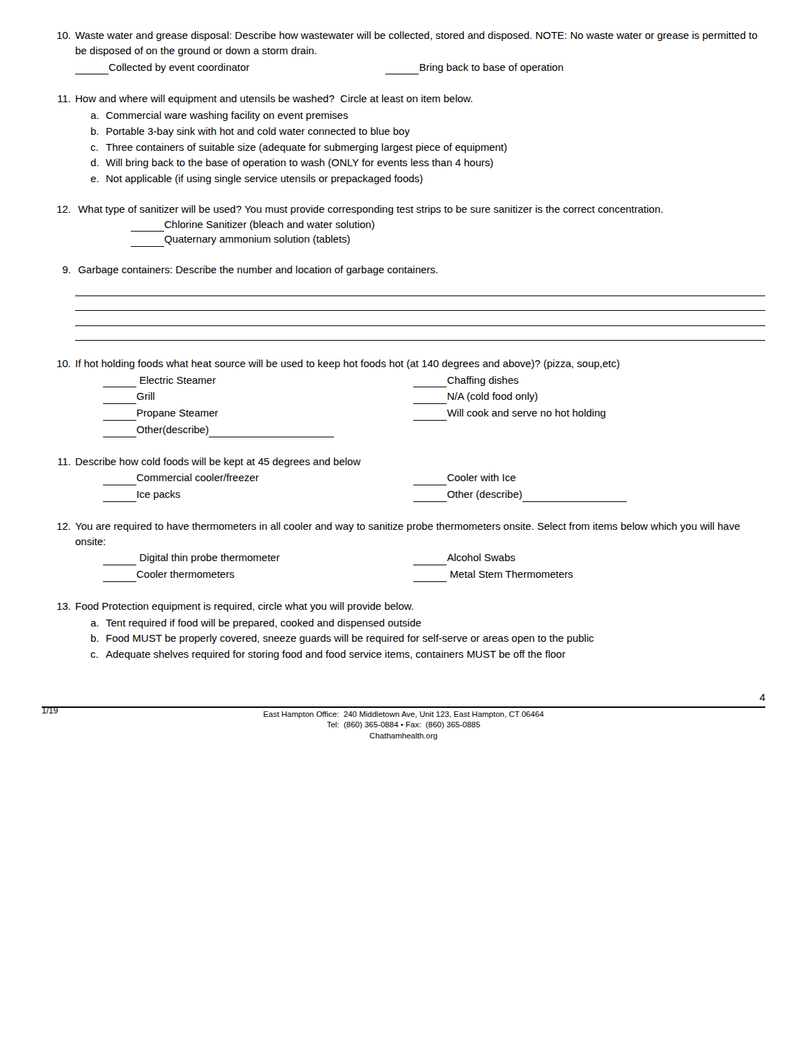10. Waste water and grease disposal: Describe how wastewater will be collected, stored and disposed. NOTE: No waste water or grease is permitted to be disposed of on the ground or down a storm drain.
Collected by event coordinator
Bring back to base of operation
11. How and where will equipment and utensils be washed? Circle at least on item below.
a. Commercial ware washing facility on event premises
b. Portable 3-bay sink with hot and cold water connected to blue boy
c. Three containers of suitable size (adequate for submerging largest piece of equipment)
d. Will bring back to the base of operation to wash (ONLY for events less than 4 hours)
e. Not applicable (if using single service utensils or prepackaged foods)
12. What type of sanitizer will be used? You must provide corresponding test strips to be sure sanitizer is the correct concentration.
Chlorine Sanitizer (bleach and water solution)
Quaternary ammonium solution (tablets)
9. Garbage containers: Describe the number and location of garbage containers.
10. If hot holding foods what heat source will be used to keep hot foods hot (at 140 degrees and above)? (pizza, soup,etc)
Electric Steamer
Chaffing dishes
Grill
N/A (cold food only)
Propane Steamer
Will cook and serve no hot holding
Other(describe)
11. Describe how cold foods will be kept at 45 degrees and below
Commercial cooler/freezer
Cooler with Ice
Ice packs
Other (describe)
12. You are required to have thermometers in all cooler and way to sanitize probe thermometers onsite. Select from items below which you will have onsite:
Digital thin probe thermometer
Alcohol Swabs
Cooler thermometers
Metal Stem Thermometers
13. Food Protection equipment is required, circle what you will provide below.
a. Tent required if food will be prepared, cooked and dispensed outside
b. Food MUST be properly covered, sneeze guards will be required for self-serve or areas open to the public
c. Adequate shelves required for storing food and food service items, containers MUST be off the floor
4
1/19
East Hampton Office: 240 Middletown Ave, Unit 123, East Hampton, CT 06464
Tel: (860) 365-0884 • Fax: (860) 365-0885
Chathamhealth.org